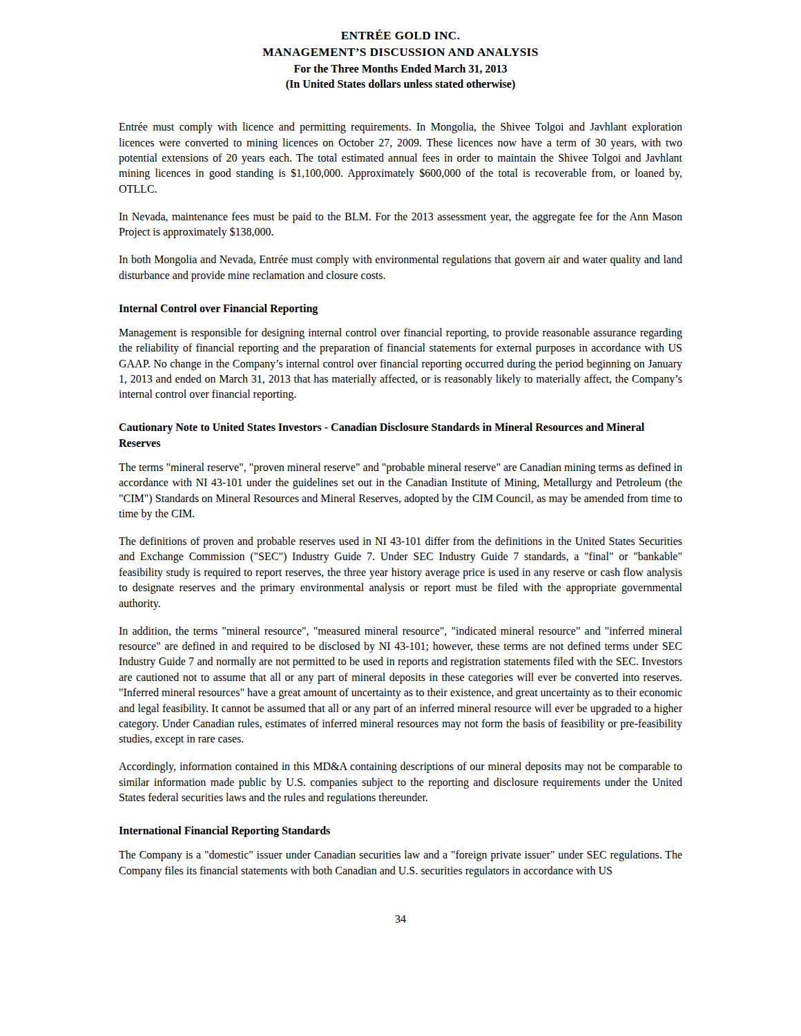ENTRÉE GOLD INC.
MANAGEMENT’S DISCUSSION AND ANALYSIS
For the Three Months Ended March 31, 2013
(In United States dollars unless stated otherwise)
Entrée must comply with licence and permitting requirements. In Mongolia, the Shivee Tolgoi and Javhlant exploration licences were converted to mining licences on October 27, 2009. These licences now have a term of 30 years, with two potential extensions of 20 years each. The total estimated annual fees in order to maintain the Shivee Tolgoi and Javhlant mining licences in good standing is $1,100,000. Approximately $600,000 of the total is recoverable from, or loaned by, OTLLC.
In Nevada, maintenance fees must be paid to the BLM. For the 2013 assessment year, the aggregate fee for the Ann Mason Project is approximately $138,000.
In both Mongolia and Nevada, Entrée must comply with environmental regulations that govern air and water quality and land disturbance and provide mine reclamation and closure costs.
Internal Control over Financial Reporting
Management is responsible for designing internal control over financial reporting, to provide reasonable assurance regarding the reliability of financial reporting and the preparation of financial statements for external purposes in accordance with US GAAP. No change in the Company’s internal control over financial reporting occurred during the period beginning on January 1, 2013 and ended on March 31, 2013 that has materially affected, or is reasonably likely to materially affect, the Company’s internal control over financial reporting.
Cautionary Note to United States Investors - Canadian Disclosure Standards in Mineral Resources and Mineral Reserves
The terms "mineral reserve", "proven mineral reserve" and "probable mineral reserve" are Canadian mining terms as defined in accordance with NI 43-101 under the guidelines set out in the Canadian Institute of Mining, Metallurgy and Petroleum (the "CIM") Standards on Mineral Resources and Mineral Reserves, adopted by the CIM Council, as may be amended from time to time by the CIM.
The definitions of proven and probable reserves used in NI 43-101 differ from the definitions in the United States Securities and Exchange Commission ("SEC") Industry Guide 7. Under SEC Industry Guide 7 standards, a "final" or "bankable" feasibility study is required to report reserves, the three year history average price is used in any reserve or cash flow analysis to designate reserves and the primary environmental analysis or report must be filed with the appropriate governmental authority.
In addition, the terms "mineral resource", "measured mineral resource", "indicated mineral resource" and "inferred mineral resource" are defined in and required to be disclosed by NI 43-101; however, these terms are not defined terms under SEC Industry Guide 7 and normally are not permitted to be used in reports and registration statements filed with the SEC. Investors are cautioned not to assume that all or any part of mineral deposits in these categories will ever be converted into reserves. "Inferred mineral resources" have a great amount of uncertainty as to their existence, and great uncertainty as to their economic and legal feasibility. It cannot be assumed that all or any part of an inferred mineral resource will ever be upgraded to a higher category. Under Canadian rules, estimates of inferred mineral resources may not form the basis of feasibility or pre-feasibility studies, except in rare cases.
Accordingly, information contained in this MD&A containing descriptions of our mineral deposits may not be comparable to similar information made public by U.S. companies subject to the reporting and disclosure requirements under the United States federal securities laws and the rules and regulations thereunder.
International Financial Reporting Standards
The Company is a "domestic" issuer under Canadian securities law and a "foreign private issuer" under SEC regulations. The Company files its financial statements with both Canadian and U.S. securities regulators in accordance with US
34